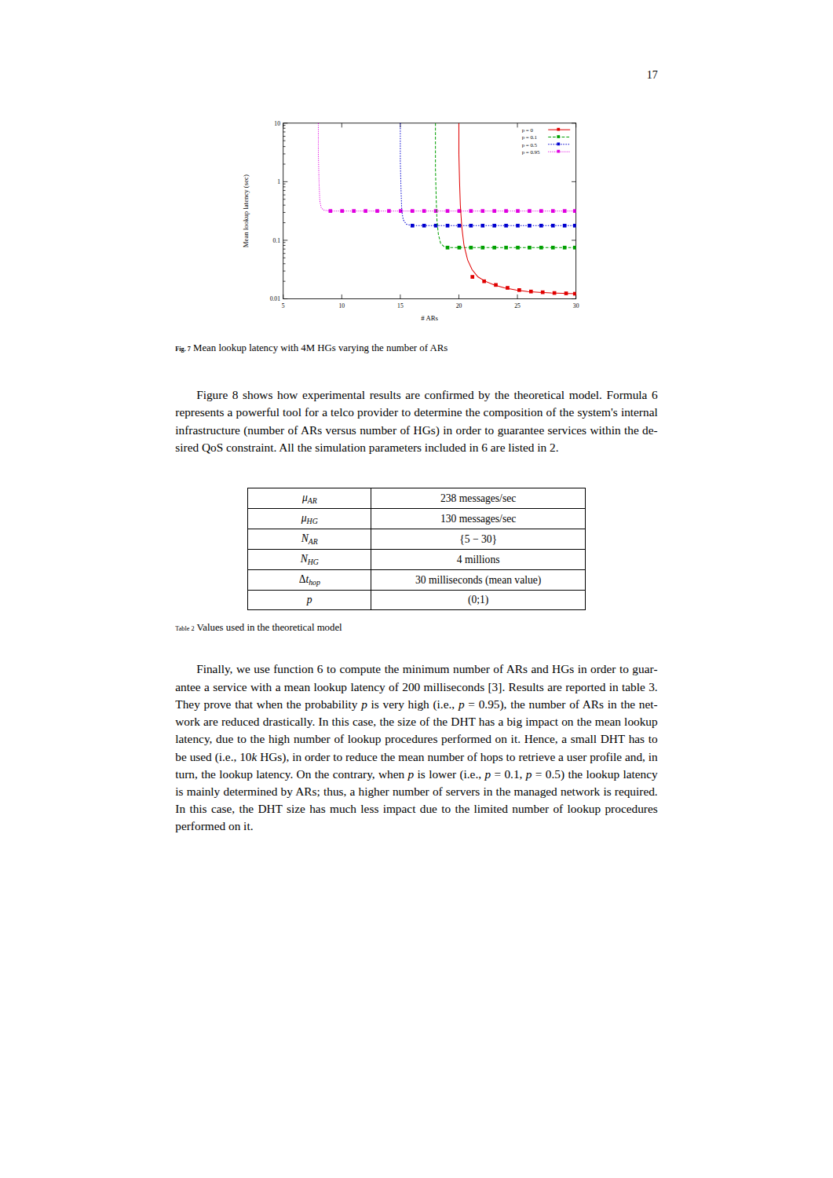17
0.01 0.1 1 10 5 10 15 20 25 30 # ARs Mean lookup latency (sec) p = 0 p = 0.1 p = 0.5 p = 0.95
Fig. 7 Mean lookup latency with 4M HGs varying the number of ARs
Figure 8 shows how experimental results are confirmed by the theoretical model. Formula 6 represents a powerful tool for a telco provider to determine the composition of the system's internal infrastructure (number of ARs versus number of HGs) in order to guarantee services within the desired QoS constraint. All the simulation parameters included in 6 are listed in 2.
| μ AR | 238 messages/sec |
| μ HG | 130 messages/sec |
| N AR | {5 − 30} |
| N HG | 4 millions |
| Δ t hop | 30 milliseconds (mean value) |
| p | (0;1) |
Table 2 Values used in the theoretical model
Finally, we use function 6 to compute the minimum number of ARs and HGs in order to guarantee a service with a mean lookup latency of 200 milliseconds [3]. Results are reported in table 3. They prove that when the probability p is very high (i.e., p = 0.95), the number of ARs in the network are reduced drastically. In this case, the size of the DHT has a big impact on the mean lookup latency, due to the high number of lookup procedures performed on it. Hence, a small DHT has to be used (i.e., 10k HGs), in order to reduce the mean number of hops to retrieve a user profile and, in turn, the lookup latency. On the contrary, when p is lower (i.e., p = 0.1, p = 0.5) the lookup latency is mainly determined by ARs; thus, a higher number of servers in the managed network is required. In this case, the DHT size has much less impact due to the limited number of lookup procedures performed on it.